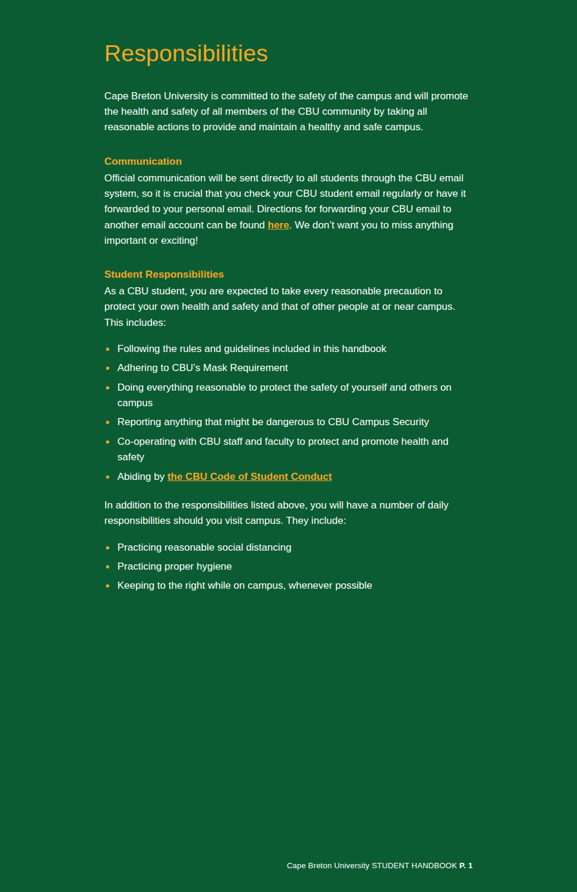Responsibilities
Cape Breton University is committed to the safety of the campus and will promote the health and safety of all members of the CBU community by taking all reasonable actions to provide and maintain a healthy and safe campus.
Communication
Official communication will be sent directly to all students through the CBU email system, so it is crucial that you check your CBU student email regularly or have it forwarded to your personal email. Directions for forwarding your CBU email to another email account can be found here. We don’t want you to miss anything important or exciting!
Student Responsibilities
As a CBU student, you are expected to take every reasonable precaution to protect your own health and safety and that of other people at or near campus. This includes:
Following the rules and guidelines included in this handbook
Adhering to CBU’s Mask Requirement
Doing everything reasonable to protect the safety of yourself and others on campus
Reporting anything that might be dangerous to CBU Campus Security
Co-operating with CBU staff and faculty to protect and promote health and safety
Abiding by the CBU Code of Student Conduct
In addition to the responsibilities listed above, you will have a number of daily responsibilities should you visit campus. They include:
Practicing reasonable social distancing
Practicing proper hygiene
Keeping to the right while on campus, whenever possible
Cape Breton University STUDENT HANDBOOK P. 1